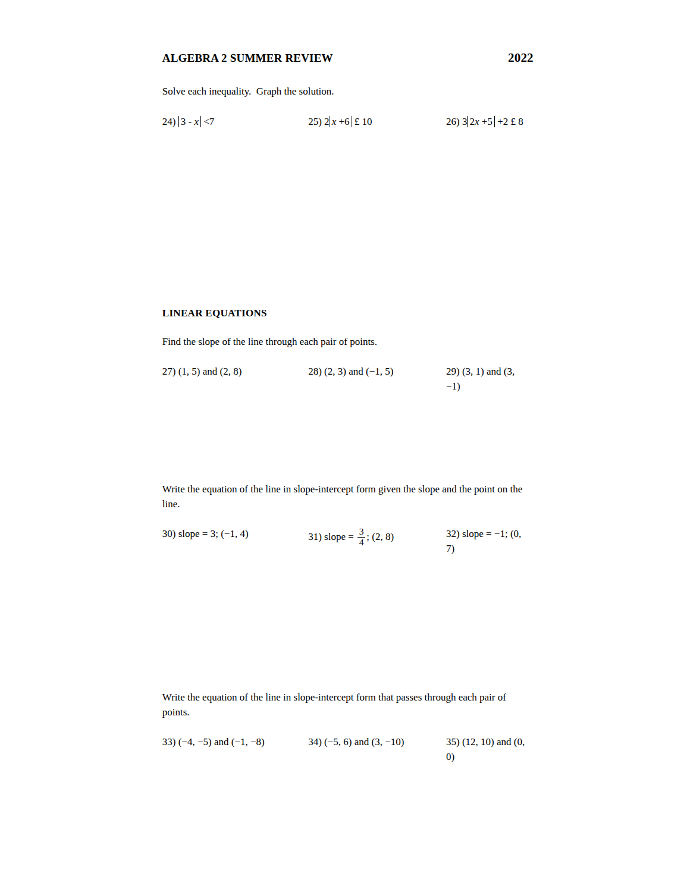Algebra 2 Summer Review 2022
Solve each inequality. Graph the solution.
24) 3 - x <7
25) 2x +6 10
26) 32x +5 +2 8
LINEAR EQUATIONS
Find the slope of the line through each pair of points.
27) (1, 5) and (2, 8)
28) (2, 3) and (−1, 5)
29) (3, 1) and (3, −1)
Write the equation of the line in slope-intercept form given the slope and the point on the line.
30) slope = 3; (−1, 4)
31) slope = 34; (2, 8)
32) slope = −1; (0, 7)
Write the equation of the line in slope-intercept form that passes through each pair of points.
33) (−4, −5) and (−1, −8)
34) (−5, 6) and (3, −10)
35) (12, 10) and (0, 0)